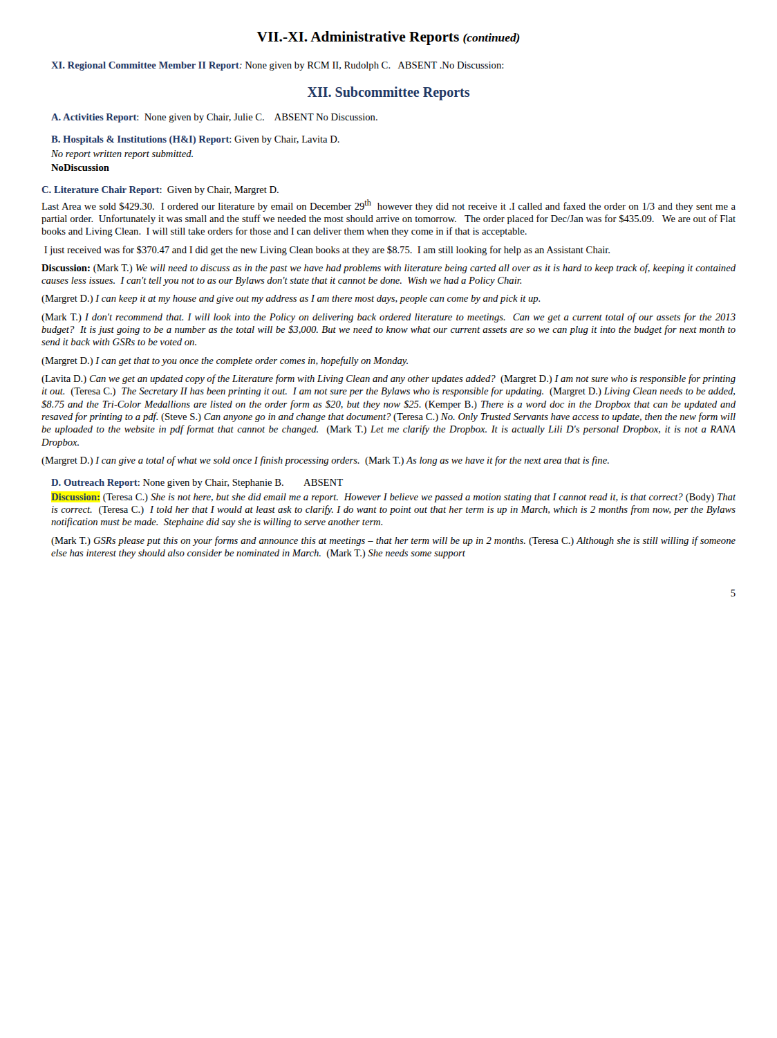VII.-XI. Administrative Reports (continued)
XI. Regional Committee Member II Report: None given by RCM II, Rudolph C. ABSENT .No Discussion:
XII. Subcommittee Reports
A. Activities Report: None given by Chair, Julie C. ABSENT No Discussion.
B. Hospitals & Institutions (H&I) Report: Given by Chair, Lavita D.
No report written report submitted.
NoDiscussion
C. Literature Chair Report: Given by Chair, Margret D.
Last Area we sold $429.30. I ordered our literature by email on December 29th however they did not receive it .I called and faxed the order on 1/3 and they sent me a partial order. Unfortunately it was small and the stuff we needed the most should arrive on tomorrow. The order placed for Dec/Jan was for $435.09. We are out of Flat books and Living Clean. I will still take orders for those and I can deliver them when they come in if that is acceptable.
I just received was for $370.47 and I did get the new Living Clean books at they are $8.75. I am still looking for help as an Assistant Chair.
Discussion: (Mark T.) We will need to discuss as in the past we have had problems with literature being carted all over as it is hard to keep track of, keeping it contained causes less issues. I can't tell you not to as our Bylaws don't state that it cannot be done. Wish we had a Policy Chair.
(Margret D.) I can keep it at my house and give out my address as I am there most days, people can come by and pick it up.
(Mark T.) I don't recommend that. I will look into the Policy on delivering back ordered literature to meetings. Can we get a current total of our assets for the 2013 budget? It is just going to be a number as the total will be $3,000. But we need to know what our current assets are so we can plug it into the budget for next month to send it back with GSRs to be voted on.
(Margret D.) I can get that to you once the complete order comes in, hopefully on Monday.
(Lavita D.) Can we get an updated copy of the Literature form with Living Clean and any other updates added? (Margret D.) I am not sure who is responsible for printing it out. (Teresa C.) The Secretary II has been printing it out. I am not sure per the Bylaws who is responsible for updating. (Margret D.) Living Clean needs to be added, $8.75 and the Tri-Color Medallions are listed on the order form as $20, but they now $25. (Kemper B.) There is a word doc in the Dropbox that can be updated and resaved for printing to a pdf. (Steve S.) Can anyone go in and change that document? (Teresa C.) No. Only Trusted Servants have access to update, then the new form will be uploaded to the website in pdf format that cannot be changed. (Mark T.) Let me clarify the Dropbox. It is actually Lili D's personal Dropbox, it is not a RANA Dropbox.
(Margret D.) I can give a total of what we sold once I finish processing orders. (Mark T.) As long as we have it for the next area that is fine.
D. Outreach Report: None given by Chair, Stephanie B. ABSENT
Discussion: (Teresa C.) She is not here, but she did email me a report. However I believe we passed a motion stating that I cannot read it, is that correct? (Body) That is correct. (Teresa C.) I told her that I would at least ask to clarify. I do want to point out that her term is up in March, which is 2 months from now, per the Bylaws notification must be made. Stephaine did say she is willing to serve another term.
(Mark T.) GSRs please put this on your forms and announce this at meetings – that her term will be up in 2 months. (Teresa C.) Although she is still willing if someone else has interest they should also consider be nominated in March. (Mark T.) She needs some support
5